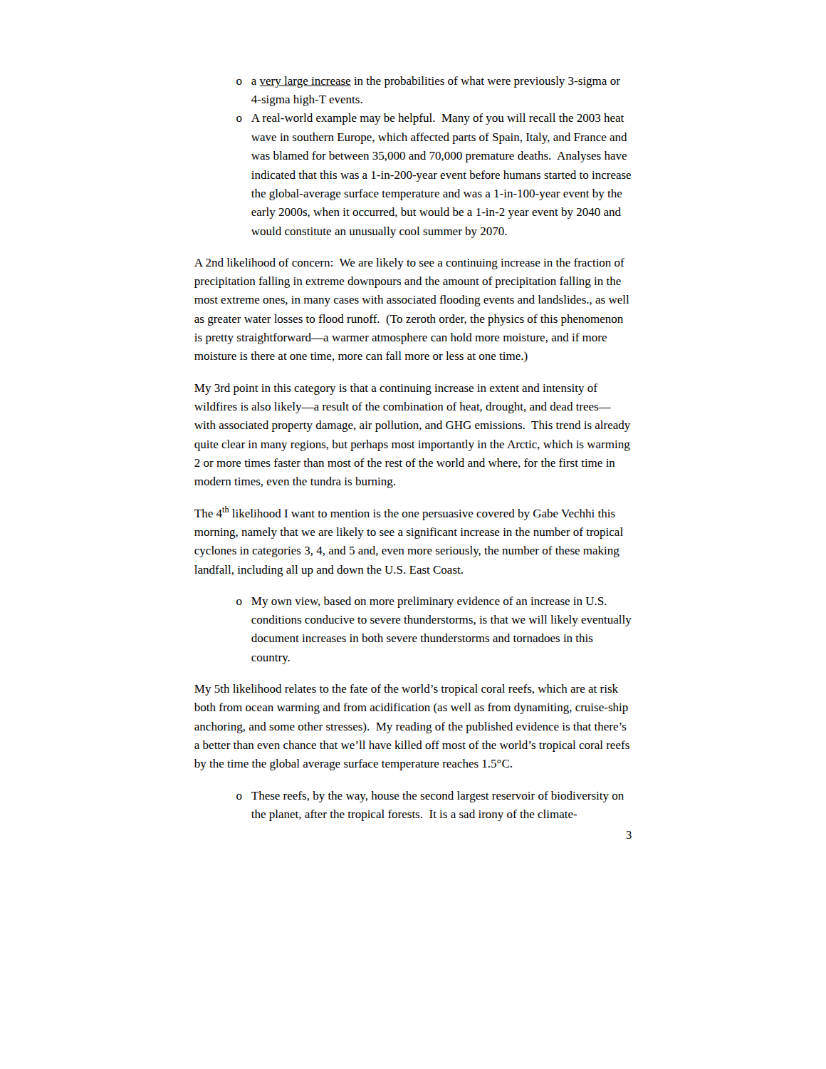a very large increase in the probabilities of what were previously 3-sigma or 4-sigma high-T events.
A real-world example may be helpful. Many of you will recall the 2003 heat wave in southern Europe, which affected parts of Spain, Italy, and France and was blamed for between 35,000 and 70,000 premature deaths. Analyses have indicated that this was a 1-in-200-year event before humans started to increase the global-average surface temperature and was a 1-in-100-year event by the early 2000s, when it occurred, but would be a 1-in-2 year event by 2040 and would constitute an unusually cool summer by 2070.
A 2nd likelihood of concern: We are likely to see a continuing increase in the fraction of precipitation falling in extreme downpours and the amount of precipitation falling in the most extreme ones, in many cases with associated flooding events and landslides., as well as greater water losses to flood runoff. (To zeroth order, the physics of this phenomenon is pretty straightforward—a warmer atmosphere can hold more moisture, and if more moisture is there at one time, more can fall more or less at one time.)
My 3rd point in this category is that a continuing increase in extent and intensity of wildfires is also likely—a result of the combination of heat, drought, and dead trees—with associated property damage, air pollution, and GHG emissions. This trend is already quite clear in many regions, but perhaps most importantly in the Arctic, which is warming 2 or more times faster than most of the rest of the world and where, for the first time in modern times, even the tundra is burning.
The 4th likelihood I want to mention is the one persuasive covered by Gabe Vechhi this morning, namely that we are likely to see a significant increase in the number of tropical cyclones in categories 3, 4, and 5 and, even more seriously, the number of these making landfall, including all up and down the U.S. East Coast.
My own view, based on more preliminary evidence of an increase in U.S. conditions conducive to severe thunderstorms, is that we will likely eventually document increases in both severe thunderstorms and tornadoes in this country.
My 5th likelihood relates to the fate of the world’s tropical coral reefs, which are at risk both from ocean warming and from acidification (as well as from dynamiting, cruise-ship anchoring, and some other stresses). My reading of the published evidence is that there’s a better than even chance that we’ll have killed off most of the world’s tropical coral reefs by the time the global average surface temperature reaches 1.5°C.
These reefs, by the way, house the second largest reservoir of biodiversity on the planet, after the tropical forests. It is a sad irony of the climate-
3